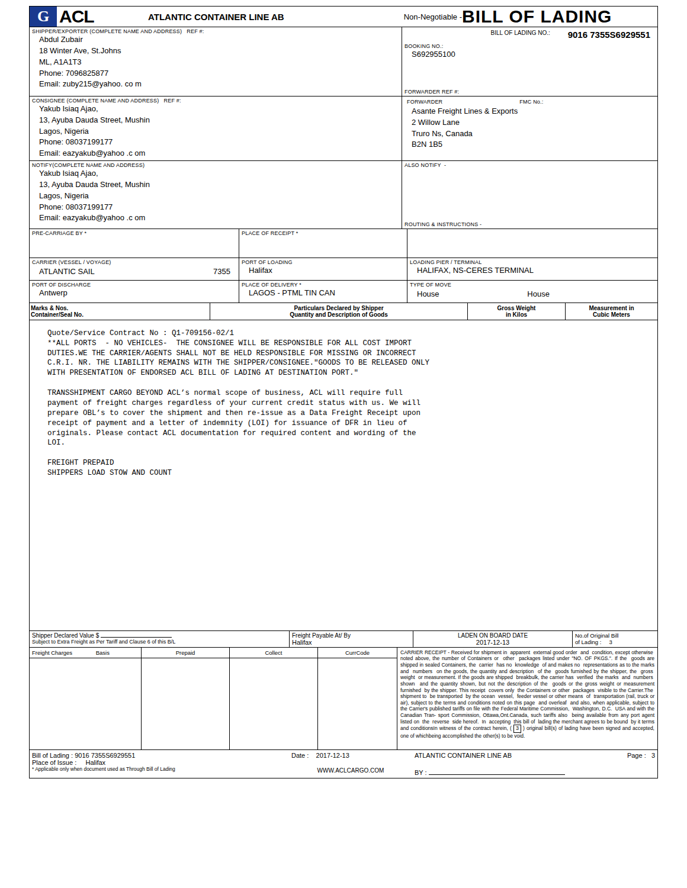| G ACL | ATLANTIC CONTAINER LINE AB | Non-Negotiable - | BILL OF LADING |
| SHIPPER/EXPORTER (COMPLETE NAME AND ADDRESS) REF #: Abdul Zubair 18 Winter Ave, St.Johns ML, A1A1T3 Phone: 7096825877 Email: zuby215@yahoo. co m | / BILL OF LADING NO.: / 9016 7355S6929551 / BOOKING NO.: S692955100 FORWARDER REF #: |
| CONSIGNEE (COMPLETE NAME AND ADDRESS) REF #: Yakub Isiaq Ajao, 13, Ayuba Dauda Street, Mushin Lagos, Nigeria Phone: 08037199177 Email: eazyakub@yahoo .c om | / FORWARDER / FMC No.: / Asante Freight Lines & Exports 2 Willow Lane Truro Ns, Canada B2N 1B5 |
| NOTIFY(COMPLETE NAME AND ADDRESS) Yakub Isiaq Ajao, 13, Ayuba Dauda Street, Mushin Lagos, Nigeria Phone: 08037199177 Email: eazyakub@yahoo .c om | ALSO NOTIFY - ROUTING & INSTRUCTIONS - |
| PRE-CARRIAGE BY * | PLACE OF RECEIPT * | |
| CARRIER (VESSEL / VOYAGE) / ATLANTIC SAIL / 7355 / | PORT OF LOADING Halifax | LOADING PIER / TERMINAL HALIFAX, NS-CERES TERMINAL |
| PORT OF DISCHARGE Antwerp | PLACE OF DELIVERY * LAGOS - PTML TIN CAN | TYPE OF MOVE / House / House / |
| Marks & Nos. Container/Seal No. | Particulars Declared by Shipper Quantity and Description of Goods | Gross Weight in Kilos | Measurement in Cubic Meters |
| Quote/Service Contract No : Q1-709156-02/1 **ALL PORTS - NO VEHICLES- THE CONSIGNEE WILL BE RESPONSIBLE FOR ALL COST IMPORT DUTIES.WE THE CARRIER/AGENTS SHALL NOT BE HELD RESPONSIBLE FOR MISSING OR INCORRECT C.R.I. NR. THE LIABILITY REMAINS WITH THE SHIPPER/CONSIGNEE."GOODS TO BE RELEASED ONLY WITH PRESENTATION OF ENDORSED ACL BILL OF LADING AT DESTINATION PORT." TRANSSHIPMENT CARGO BEYOND ACL’s normal scope of business, ACL will require full payment of freight charges regardless of your current credit status with us. We will prepare OBL’s to cover the shipment and then re-issue as a Data Freight Receipt upon receipt of payment and a letter of indemnity (LOI) for issuance of DFR in lieu of originals. Please contact ACL documentation for required content and wording of the LOI. FREIGHT PREPAID SHIPPERS LOAD STOW AND COUNT |
| Shipper Declared Value $ Subject to Extra Freight as Per Tariff and Clause 6 of this B/L | Freight Payable At/ By Halifax | LADEN ON BOARD DATE 2017-12-13 | No.of Original Bill of Lading : 3 |
| / Freight Charges Basis / Prepaid / Collect / CurrCode / | CARRIER RECEIPT - Received for shipment in apparent external good order and condition, except otherwise noted above, the number of Containers or other packages listed under "NO. OF PKGS.". If the goods are shipped in sealed Containers, the carrier has no knowledge of and makes no representations as to the marks and numbers on the goods, the quantity and description of the goods furnished by the shipper, the gross weight or measurement. If the goods are shipped breakbulk, the carrier has verified the marks and numbers shown and the quantity shown, but not the description of the goods or the gross weight or measurement furnished by the shipper. This receipt covers only the Containers or other packages visible to the Carrier.The shipment to be transported by the ocean vessel, feeder vessel or other means of transportation (rail, truck or air), subject to the terms and conditions noted on this page and overleaf and also, when applicable, subject to the Carrier's published tariffs on file with the Federal Maritime Commission, Washington, D.C. USA and with the Canadian Tran- sport Commission, Ottawa,Ont.Canada, such tariffs also being available from any port agent listed on the reverse side hereof. In accepting this bill of lading the merchant agrees to be bound by it terms and conditionsIn witness of the contract herein, ( 3 ) original bill(s) of lading have been signed and accepted, one of whichbeing accomplished the other(s) to be void. |
| Bill of Lading : 9016 7355S6929551 Place of Issue : Halifax * Applicable only when document used as Through Bill of Lading | Date : 2017-12-13 WWW.ACLCARGO.COM | ATLANTIC CONTAINER LINE AB BY : | Page : 3 |